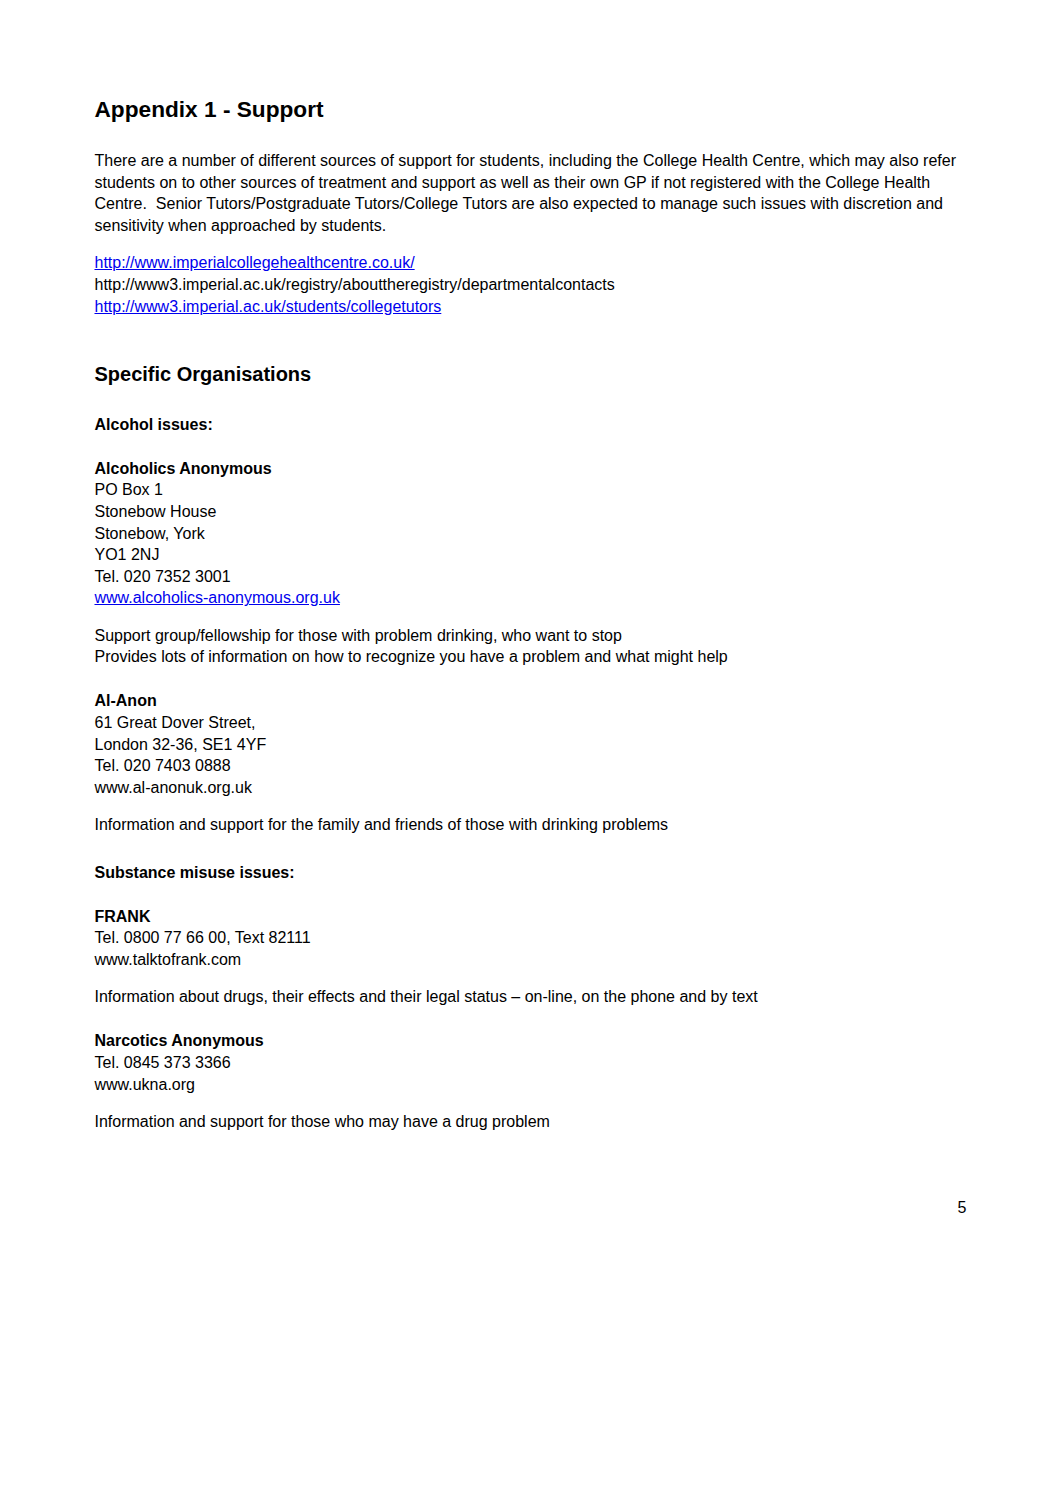Appendix 1 - Support
There are a number of different sources of support for students, including the College Health Centre, which may also refer students on to other sources of treatment and support as well as their own GP if not registered with the College Health Centre. Senior Tutors/Postgraduate Tutors/College Tutors are also expected to manage such issues with discretion and sensitivity when approached by students.
http://www.imperialcollegehealthcentre.co.uk/
http://www3.imperial.ac.uk/registry/abouttheregistry/departmentalcontacts
http://www3.imperial.ac.uk/students/collegetutors
Specific Organisations
Alcohol issues:
Alcoholics Anonymous
PO Box 1 Stonebow House Stonebow, York YO1 2NJ Tel. 020 7352 3001 www.alcoholics-anonymous.org.uk
Support group/fellowship for those with problem drinking, who want to stop
Provides lots of information on how to recognize you have a problem and what might help
Al-Anon
61 Great Dover Street, London 32-36, SE1 4YF Tel. 020 7403 0888 www.al-anonuk.org.uk
Information and support for the family and friends of those with drinking problems
Substance misuse issues:
FRANK
Tel. 0800 77 66 00, Text 82111 www.talktofrank.com
Information about drugs, their effects and their legal status – on-line, on the phone and by text
Narcotics Anonymous
Tel. 0845 373 3366 www.ukna.org
Information and support for those who may have a drug problem
5